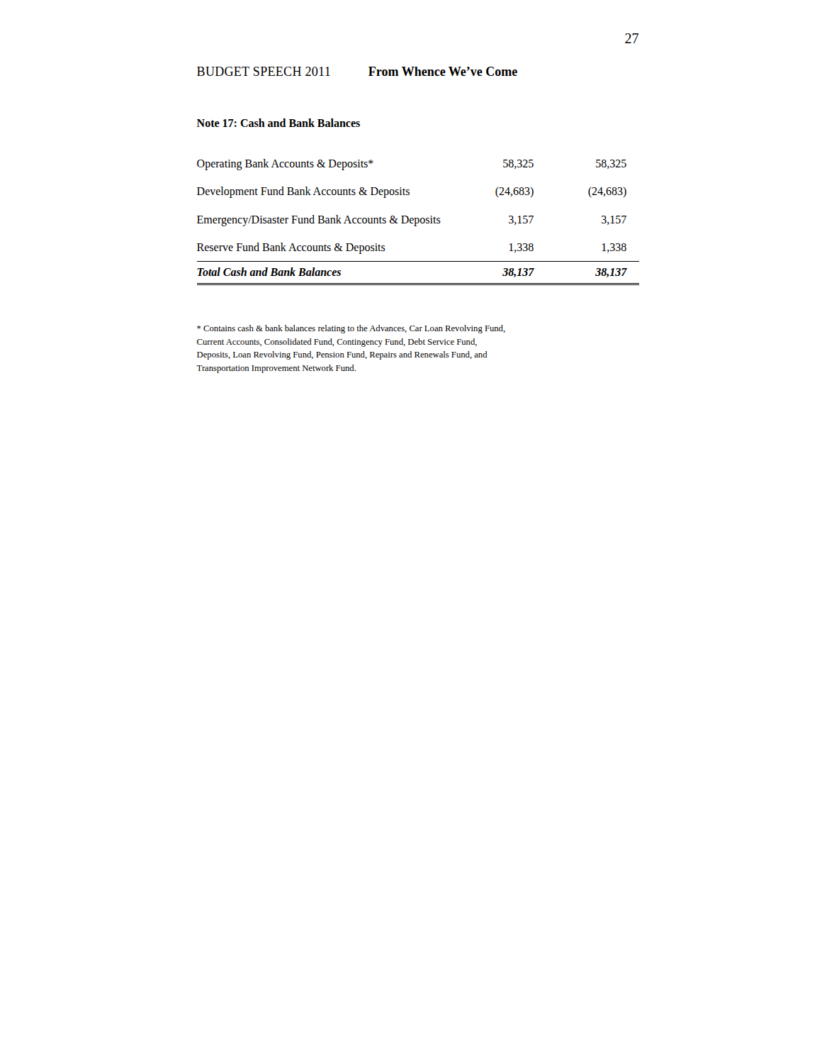27
BUDGET SPEECH 2011 From Whence We’ve Come
Note 17: Cash and Bank Balances
| Operating Bank Accounts & Deposits* | 58,325 | 58,325 |
| Development Fund Bank Accounts & Deposits | (24,683) | (24,683) |
| Emergency/Disaster Fund Bank Accounts & Deposits | 3,157 | 3,157 |
| Reserve Fund Bank Accounts & Deposits | 1,338 | 1,338 |
| Total Cash and Bank Balances | 38,137 | 38,137 |
* Contains cash & bank balances relating to the Advances, Car Loan Revolving Fund, Current Accounts, Consolidated Fund, Contingency Fund, Debt Service Fund, Deposits, Loan Revolving Fund, Pension Fund, Repairs and Renewals Fund, and Transportation Improvement Network Fund.